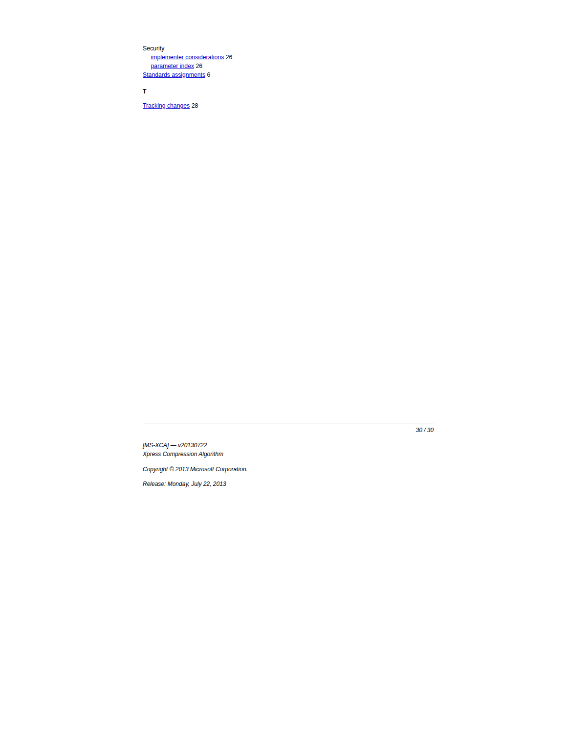Security
implementer considerations 26
parameter index 26
Standards assignments 6
T
Tracking changes 28
30 / 30
[MS-XCA] — v20130722
Xpress Compression Algorithm
Copyright © 2013 Microsoft Corporation.
Release: Monday, July 22, 2013